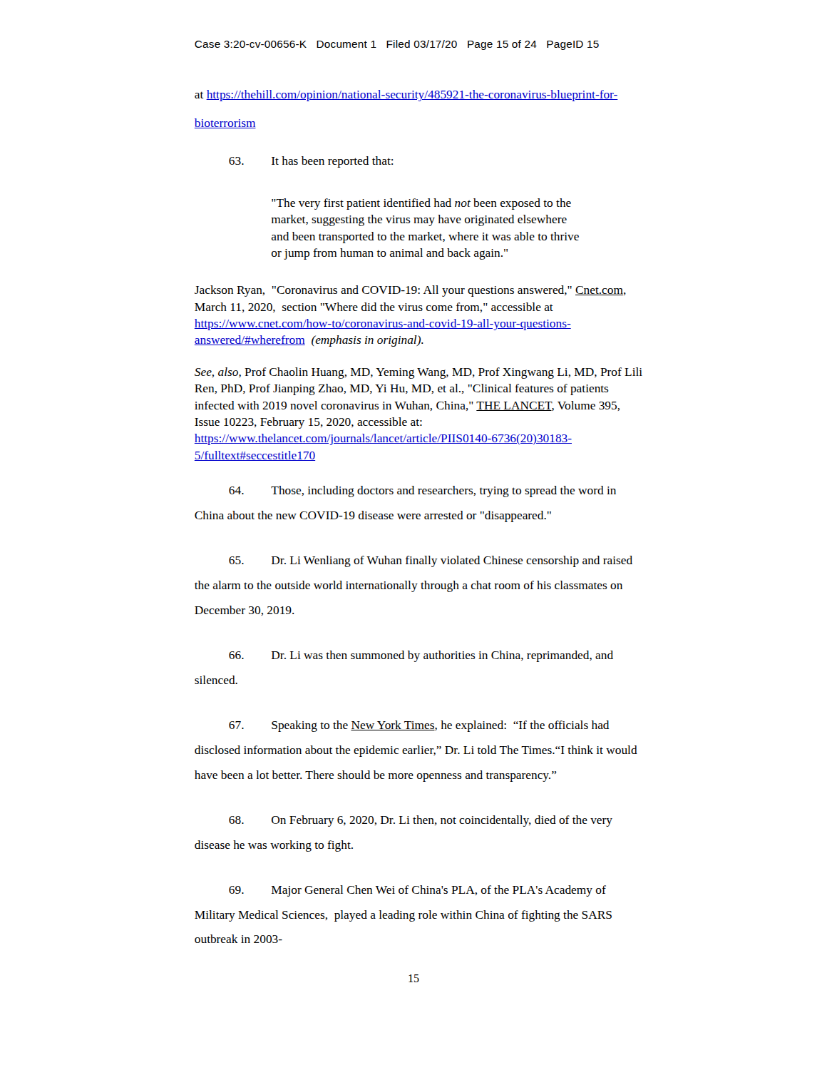Case 3:20-cv-00656-K Document 1 Filed 03/17/20 Page 15 of 24 PageID 15
at https://thehill.com/opinion/national-security/485921-the-coronavirus-blueprint-for- bioterrorism
63. It has been reported that:
"The very first patient identified had not been exposed to the market, suggesting the virus may have originated elsewhere and been transported to the market, where it was able to thrive or jump from human to animal and back again."
Jackson Ryan, "Coronavirus and COVID-19: All your questions answered," Cnet.com, March 11, 2020, section "Where did the virus come from," accessible at https://www.cnet.com/how-to/coronavirus-and-covid-19-all-your-questions-answered/#wherefrom (emphasis in original).
See, also, Prof Chaolin Huang, MD, Yeming Wang, MD, Prof Xingwang Li, MD, Prof Lili Ren, PhD, Prof Jianping Zhao, MD, Yi Hu, MD, et al., "Clinical features of patients infected with 2019 novel coronavirus in Wuhan, China," THE LANCET, Volume 395, Issue 10223, February 15, 2020, accessible at: https://www.thelancet.com/journals/lancet/article/PIIS0140-6736(20)30183-5/fulltext#seccestitle170
64. Those, including doctors and researchers, trying to spread the word in China about the new COVID-19 disease were arrested or "disappeared."
65. Dr. Li Wenliang of Wuhan finally violated Chinese censorship and raised the alarm to the outside world internationally through a chat room of his classmates on December 30, 2019.
66. Dr. Li was then summoned by authorities in China, reprimanded, and silenced.
67. Speaking to the New York Times, he explained: “If the officials had disclosed information about the epidemic earlier,” Dr. Li told The Times.“I think it would have been a lot better. There should be more openness and transparency.”
68. On February 6, 2020, Dr. Li then, not coincidentally, died of the very disease he was working to fight.
69. Major General Chen Wei of China's PLA, of the PLA's Academy of Military Medical Sciences, played a leading role within China of fighting the SARS outbreak in 2003-
15